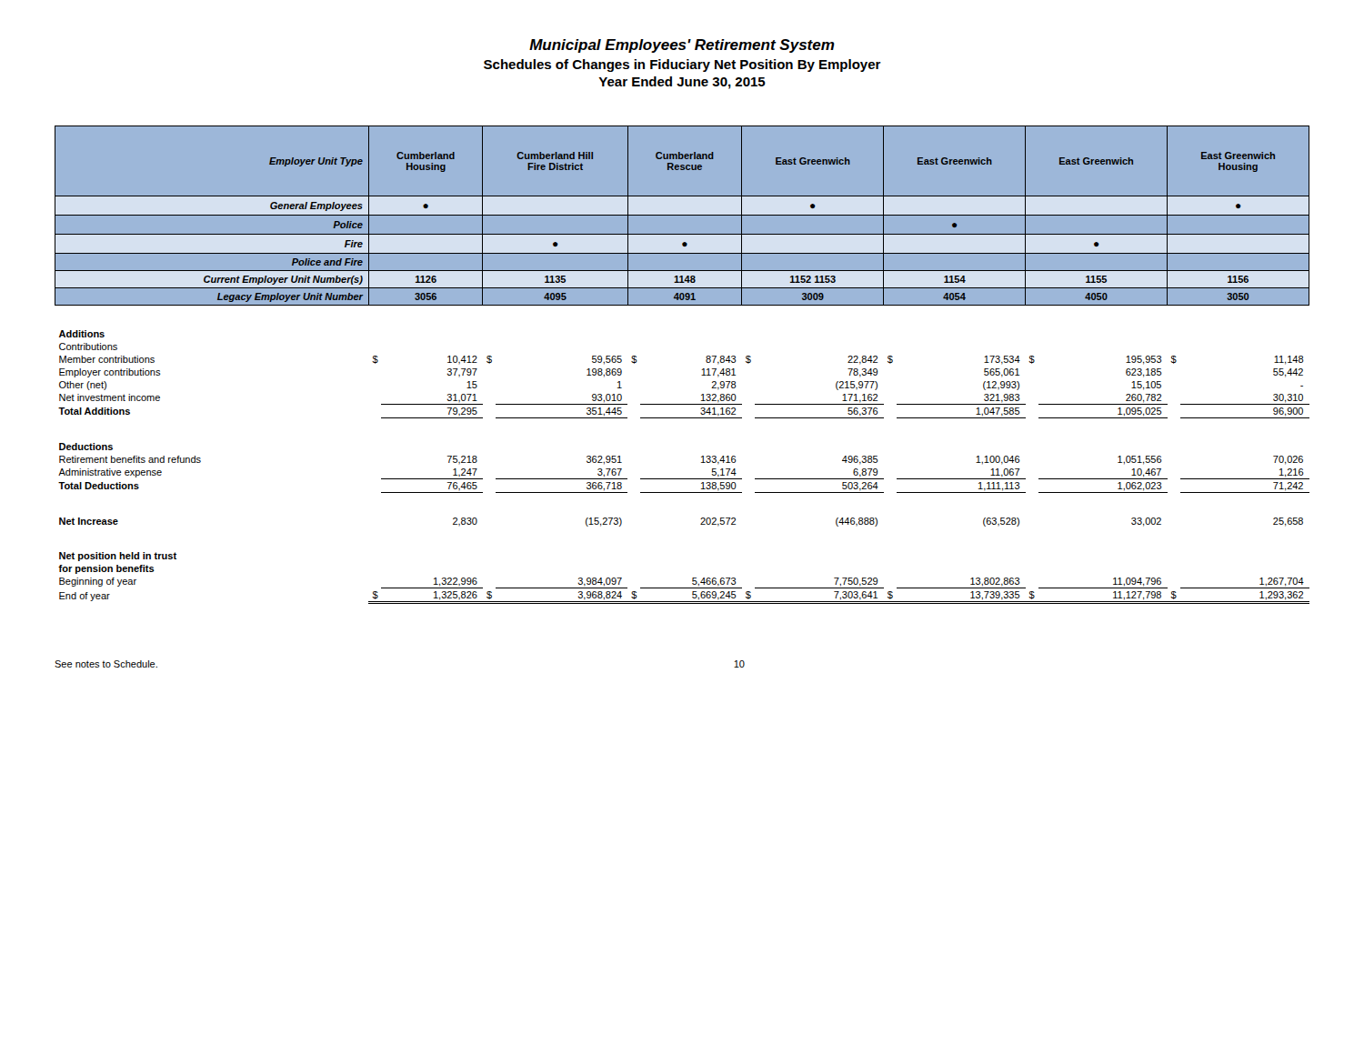Municipal Employees' Retirement System
Schedules of Changes in Fiduciary Net Position By Employer
Year Ended June 30, 2015
| Employer Unit Type | Cumberland Housing | Cumberland Hill Fire District | Cumberland Rescue | East Greenwich | East Greenwich | East Greenwich | East Greenwich Housing |
| General Employees | | | | | | | |
| Police | | | | | | | |
| Fire | | | | | | | |
| Police and Fire | | | | | | | |
| Current Employer Unit Number(s) | 1126 | 1135 | 1148 | 1152 1153 | 1154 | 1155 | 1156 |
| Legacy Employer Unit Number | 3056 | 4095 | 4091 | 3009 | 4054 | 4050 | 3050 |
| Additions | |
| Contributions | |
| Member contributions | $ | 10,412 | $ | 59,565 | $ | 87,843 | $ | 22,842 | $ | 173,534 | $ | 195,953 | $ | 11,148 |
| Employer contributions | | 37,797 | | 198,869 | | 117,481 | | 78,349 | | 565,061 | | 623,185 | | 55,442 |
| Other (net) | | 15 | | 1 | | 2,978 | | (215,977) | | (12,993) | | 15,105 | | - |
| Net investment income | | 31,071 | | 93,010 | | 132,860 | | 171,162 | | 321,983 | | 260,782 | | 30,310 |
| Total Additions | | 79,295 | | 351,445 | | 341,162 | | 56,376 | | 1,047,585 | | 1,095,025 | | 96,900 |
| Deductions | |
| Retirement benefits and refunds | | 75,218 | | 362,951 | | 133,416 | | 496,385 | | 1,100,046 | | 1,051,556 | | 70,026 |
| Administrative expense | | 1,247 | | 3,767 | | 5,174 | | 6,879 | | 11,067 | | 10,467 | | 1,216 |
| Total Deductions | | 76,465 | | 366,718 | | 138,590 | | 503,264 | | 1,111,113 | | 1,062,023 | | 71,242 |
| Net Increase | | 2,830 | | (15,273) | | 202,572 | | (446,888) | | (63,528) | | 33,002 | | 25,658 |
| Net position held in trust | |
| for pension benefits | |
| Beginning of year | | 1,322,996 | | 3,984,097 | | 5,466,673 | | 7,750,529 | | 13,802,863 | | 11,094,796 | | 1,267,704 |
| End of year | $ | 1,325,826 | $ | 3,968,824 | $ | 5,669,245 | $ | 7,303,641 | $ | 13,739,335 | $ | 11,127,798 | $ | 1,293,362 |
See notes to Schedule.
10